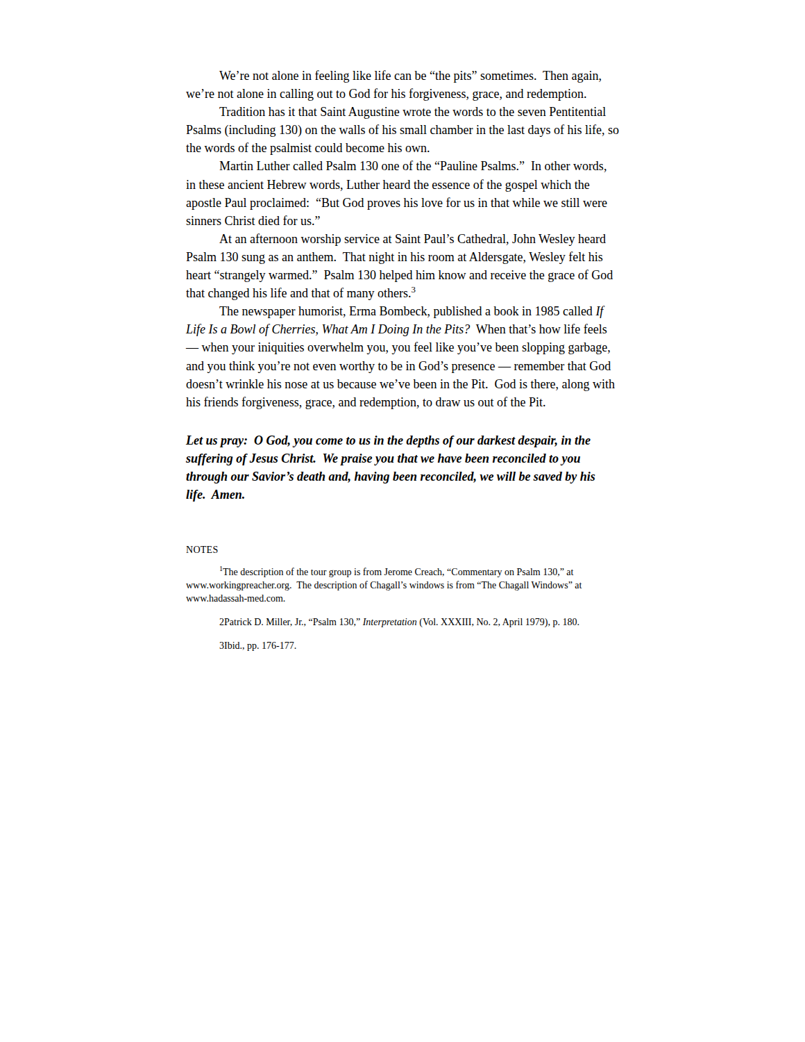We’re not alone in feeling like life can be “the pits” sometimes. Then again, we’re not alone in calling out to God for his forgiveness, grace, and redemption.
Tradition has it that Saint Augustine wrote the words to the seven Pentitential Psalms (including 130) on the walls of his small chamber in the last days of his life, so the words of the psalmist could become his own.
Martin Luther called Psalm 130 one of the “Pauline Psalms.” In other words, in these ancient Hebrew words, Luther heard the essence of the gospel which the apostle Paul proclaimed: “But God proves his love for us in that while we still were sinners Christ died for us.”
At an afternoon worship service at Saint Paul’s Cathedral, John Wesley heard Psalm 130 sung as an anthem. That night in his room at Aldersgate, Wesley felt his heart “strangely warmed.” Psalm 130 helped him know and receive the grace of God that changed his life and that of many others.3
The newspaper humorist, Erma Bombeck, published a book in 1985 called If Life Is a Bowl of Cherries, What Am I Doing In the Pits? When that’s how life feels — when your iniquities overwhelm you, you feel like you’ve been slopping garbage, and you think you’re not even worthy to be in God’s presence — remember that God doesn’t wrinkle his nose at us because we’ve been in the Pit. God is there, along with his friends forgiveness, grace, and redemption, to draw us out of the Pit.
Let us pray: O God, you come to us in the depths of our darkest despair, in the suffering of Jesus Christ. We praise you that we have been recon­ciled to you through our Savior’s death and, having been reconciled, we will be saved by his life. Amen.
NOTES
1The description of the tour group is from Jerome Creach, “Commentary on Psalm 130,” at www.workingpreacher.org. The description of Chagall’s windows is from “The Chagall Windows” at www.hadassah-med.com.
2Patrick D. Miller, Jr., “Psalm 130,” Interpretation (Vol. XXXIII, No. 2, April 1979), p. 180.
3Ibid., pp. 176-177.